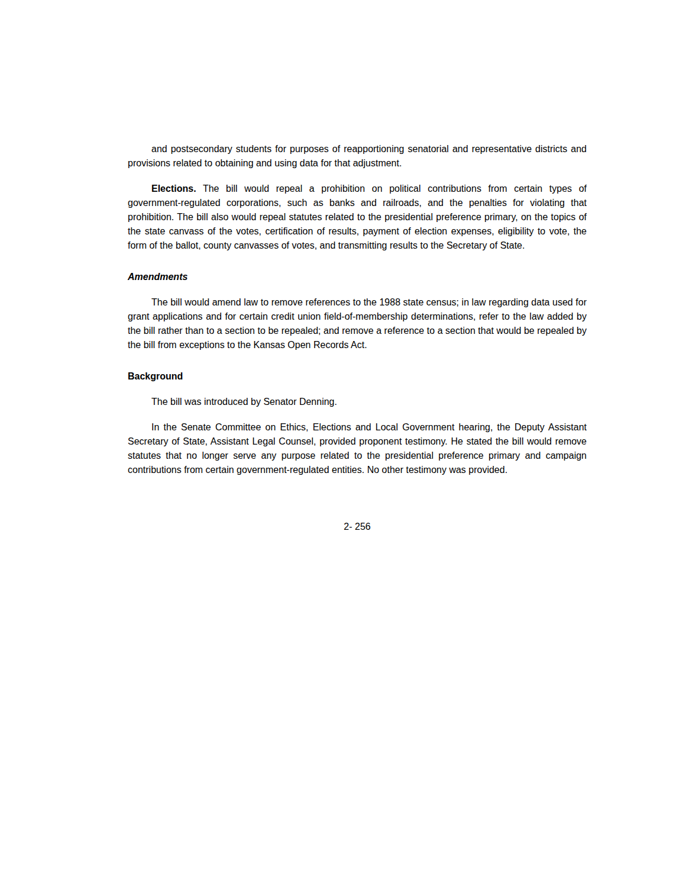and postsecondary students for purposes of reapportioning senatorial and representative districts and provisions related to obtaining and using data for that adjustment.
Elections. The bill would repeal a prohibition on political contributions from certain types of government-regulated corporations, such as banks and railroads, and the penalties for violating that prohibition. The bill also would repeal statutes related to the presidential preference primary, on the topics of the state canvass of the votes, certification of results, payment of election expenses, eligibility to vote, the form of the ballot, county canvasses of votes, and transmitting results to the Secretary of State.
Amendments
The bill would amend law to remove references to the 1988 state census; in law regarding data used for grant applications and for certain credit union field-of-membership determinations, refer to the law added by the bill rather than to a section to be repealed; and remove a reference to a section that would be repealed by the bill from exceptions to the Kansas Open Records Act.
Background
The bill was introduced by Senator Denning.
In the Senate Committee on Ethics, Elections and Local Government hearing, the Deputy Assistant Secretary of State, Assistant Legal Counsel, provided proponent testimony. He stated the bill would remove statutes that no longer serve any purpose related to the presidential preference primary and campaign contributions from certain government-regulated entities. No other testimony was provided.
2- 256